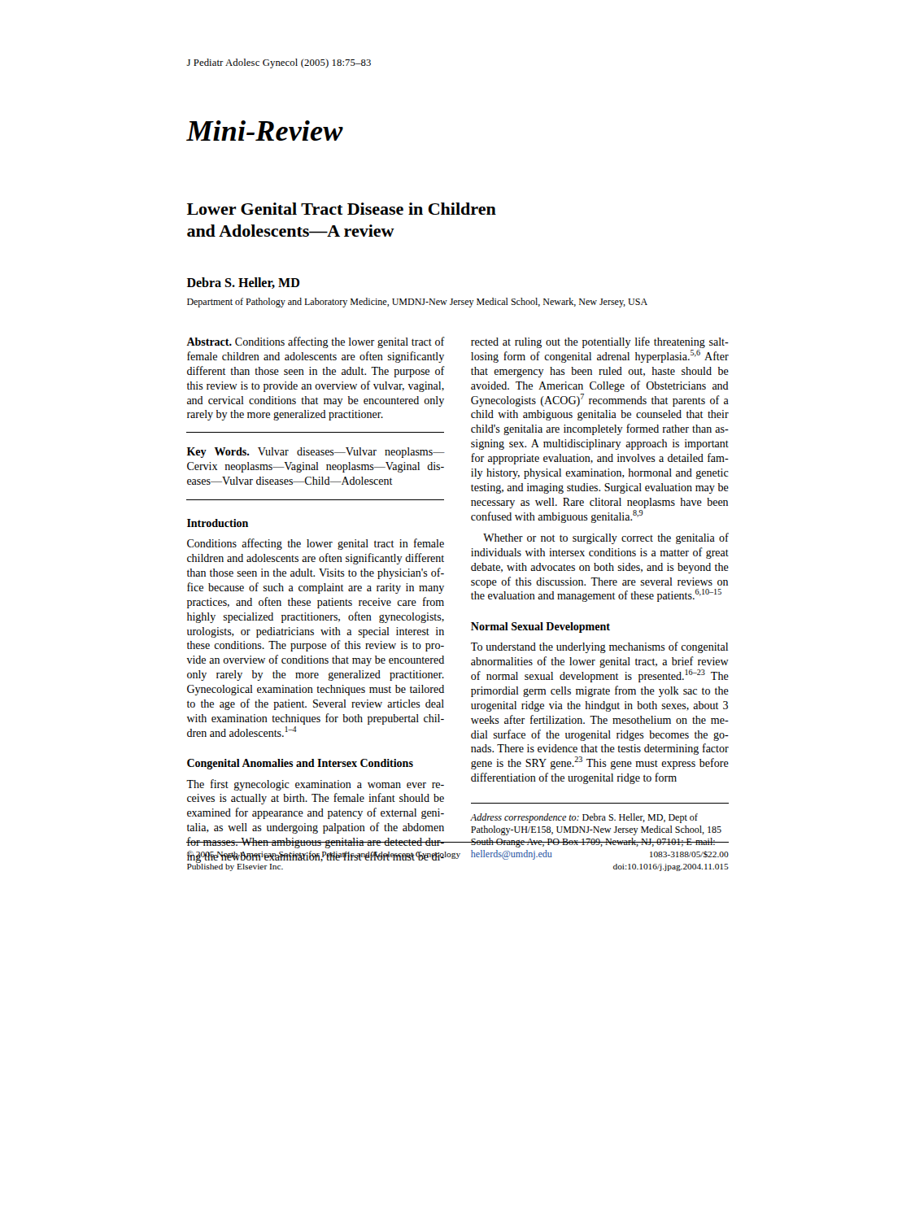J Pediatr Adolesc Gynecol (2005) 18:75–83
Mini-Review
Lower Genital Tract Disease in Children
and Adolescents—A review
Debra S. Heller, MD
Department of Pathology and Laboratory Medicine, UMDNJ-New Jersey Medical School, Newark, New Jersey, USA
Abstract. Conditions affecting the lower genital tract of female children and adolescents are often significantly different than those seen in the adult. The purpose of this review is to provide an overview of vulvar, vaginal, and cervical conditions that may be encountered only rarely by the more generalized practitioner.
Key Words. Vulvar diseases—Vulvar neoplasms—Cervix neoplasms—Vaginal neoplasms—Vaginal diseases—Vulvar diseases—Child—Adolescent
Introduction
Conditions affecting the lower genital tract in female children and adolescents are often significantly different than those seen in the adult. Visits to the physician's office because of such a complaint are a rarity in many practices, and often these patients receive care from highly specialized practitioners, often gynecologists, urologists, or pediatricians with a special interest in these conditions. The purpose of this review is to provide an overview of conditions that may be encountered only rarely by the more generalized practitioner. Gynecological examination techniques must be tailored to the age of the patient. Several review articles deal with examination techniques for both prepubertal children and adolescents.1–4
Congenital Anomalies and Intersex Conditions
The first gynecologic examination a woman ever receives is actually at birth. The female infant should be examined for appearance and patency of external genitalia, as well as undergoing palpation of the abdomen for masses. When ambiguous genitalia are detected during the newborn examination, the first effort must be directed at ruling out the potentially life threatening salt-losing form of congenital adrenal hyperplasia.5,6 After that emergency has been ruled out, haste should be avoided. The American College of Obstetricians and Gynecologists (ACOG)7 recommends that parents of a child with ambiguous genitalia be counseled that their child's genitalia are incompletely formed rather than assigning sex. A multidisciplinary approach is important for appropriate evaluation, and involves a detailed family history, physical examination, hormonal and genetic testing, and imaging studies. Surgical evaluation may be necessary as well. Rare clitoral neoplasms have been confused with ambiguous genitalia.8,9
Whether or not to surgically correct the genitalia of individuals with intersex conditions is a matter of great debate, with advocates on both sides, and is beyond the scope of this discussion. There are several reviews on the evaluation and management of these patients.6,10–15
Normal Sexual Development
To understand the underlying mechanisms of congenital abnormalities of the lower genital tract, a brief review of normal sexual development is presented.16–23 The primordial germ cells migrate from the yolk sac to the urogenital ridge via the hindgut in both sexes, about 3 weeks after fertilization. The mesothelium on the medial surface of the urogenital ridges becomes the gonads. There is evidence that the testis determining factor gene is the SRY gene.23 This gene must express before differentiation of the urogenital ridge to form
Address correspondence to: Debra S. Heller, MD, Dept of Pathology-UH/E158, UMDNJ-New Jersey Medical School, 185 South Orange Ave, PO Box 1709, Newark, NJ, 07101; E-mail: hellerds@umdnj.edu
© 2005 North American Society for Pediatric and Adolescent Gynecology
Published by Elsevier Inc.
1083-3188/05/$22.00
doi:10.1016/j.jpag.2004.11.015